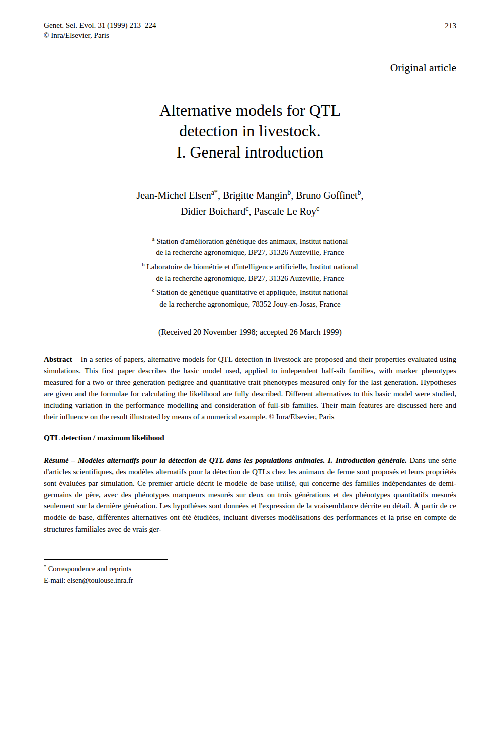Genet. Sel. Evol. 31 (1999) 213–224
© Inra/Elsevier, Paris
213
Original article
Alternative models for QTL
detection in livestock.
I. General introduction
Jean-Michel Elsena*, Brigitte Manginb, Bruno Goffinetb,
Didier Boichardc, Pascale Le Royc
a Station d'amélioration génétique des animaux, Institut national
de la recherche agronomique, BP27, 31326 Auzeville, France
b Laboratoire de biométrie et d'intelligence artificielle, Institut national
de la recherche agronomique, BP27, 31326 Auzeville, France
c Station de génétique quantitative et appliquée, Institut national
de la recherche agronomique, 78352 Jouy-en-Josas, France
(Received 20 November 1998; accepted 26 March 1999)
Abstract – In a series of papers, alternative models for QTL detection in livestock are proposed and their properties evaluated using simulations. This first paper describes the basic model used, applied to independent half-sib families, with marker phenotypes measured for a two or three generation pedigree and quantitative trait phenotypes measured only for the last generation. Hypotheses are given and the formulae for calculating the likelihood are fully described. Different alternatives to this basic model were studied, including variation in the performance modelling and consideration of full-sib families. Their main features are discussed here and their influence on the result illustrated by means of a numerical example. © Inra/Elsevier, Paris
QTL detection / maximum likelihood
Résumé – Modèles alternatifs pour la détection de QTL dans les populations animales. I. Introduction générale. Dans une série d'articles scientifiques, des modèles alternatifs pour la détection de QTLs chez les animaux de ferme sont proposés et leurs propriétés sont évaluées par simulation. Ce premier article décrit le modèle de base utilisé, qui concerne des familles indépendantes de demi-germains de père, avec des phénotypes marqueurs mesurés sur deux ou trois générations et des phénotypes quantitatifs mesurés seulement sur la dernière génération. Les hypothèses sont données et l'expression de la vraisemblance décrite en détail. À partir de ce modèle de base, différentes alternatives ont été étudiées, incluant diverses modélisations des performances et la prise en compte de structures familiales avec de vrais ger-
* Correspondence and reprints
E-mail: elsen@toulouse.inra.fr